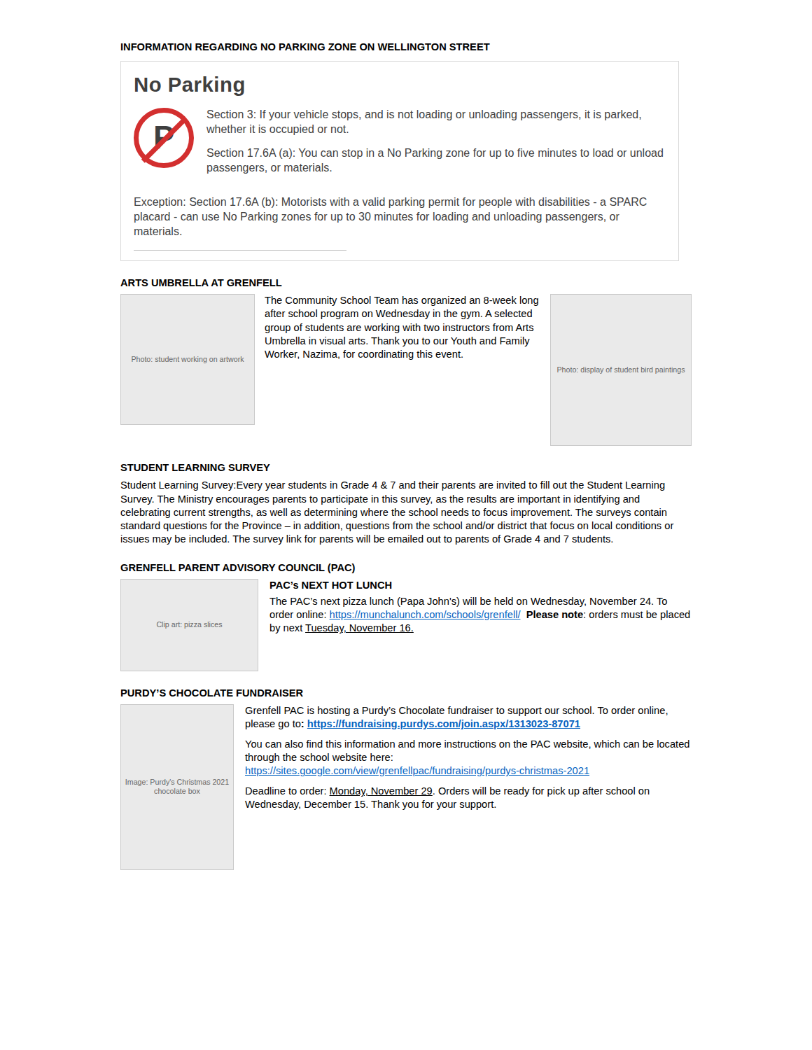Information Regarding No Parking Zone on Wellington Street
No Parking
P
Section 3: If your vehicle stops, and is not loading or unloading passengers, it is parked, whether it is occupied or not.
Section 17.6A (a): You can stop in a No Parking zone for up to five minutes to load or unload passengers, or materials.
Exception: Section 17.6A (b): Motorists with a valid parking permit for people with disabilities - a SPARC placard - can use No Parking zones for up to 30 minutes for loading and unloading passengers, or materials.
Arts Umbrella at Grenfell
Photo: student working on artwork
The Community School Team has organized an 8-week long after school program on Wednesday in the gym. A selected group of students are working with two instructors from Arts Umbrella in visual arts. Thank you to our Youth and Family Worker, Nazima, for coordinating this event.
Photo: display of student bird paintings
Student Learning Survey
Student Learning Survey:Every year students in Grade 4 & 7 and their parents are invited to fill out the Student Learning Survey. The Ministry encourages parents to participate in this survey, as the results are important in identifying and celebrating current strengths, as well as determining where the school needs to focus improvement. The surveys contain standard questions for the Province – in addition, questions from the school and/or district that focus on local conditions or issues may be included. The survey link for parents will be emailed out to parents of Grade 4 and 7 students.
Grenfell Parent Advisory Council (PAC)
Clip art: pizza slices
PAC’s NEXT HOT LUNCH
The PAC’s next pizza lunch (Papa John's) will be held on Wednesday, November 24. To order online: https://munchalunch.com/schools/grenfell/ Please note: orders must be placed by next Tuesday, November 16.
Purdy’s Chocolate Fundraiser
Image: Purdy's Christmas 2021 chocolate box
Grenfell PAC is hosting a Purdy’s Chocolate fundraiser to support our school. To order online, please go to: https://fundraising.purdys.com/join.aspx/1313023-87071
You can also find this information and more instructions on the PAC website, which can be located through the school website here:
https://sites.google.com/view/grenfellpac/fundraising/purdys-christmas-2021
Deadline to order: Monday, November 29. Orders will be ready for pick up after school on Wednesday, December 15. Thank you for your support.